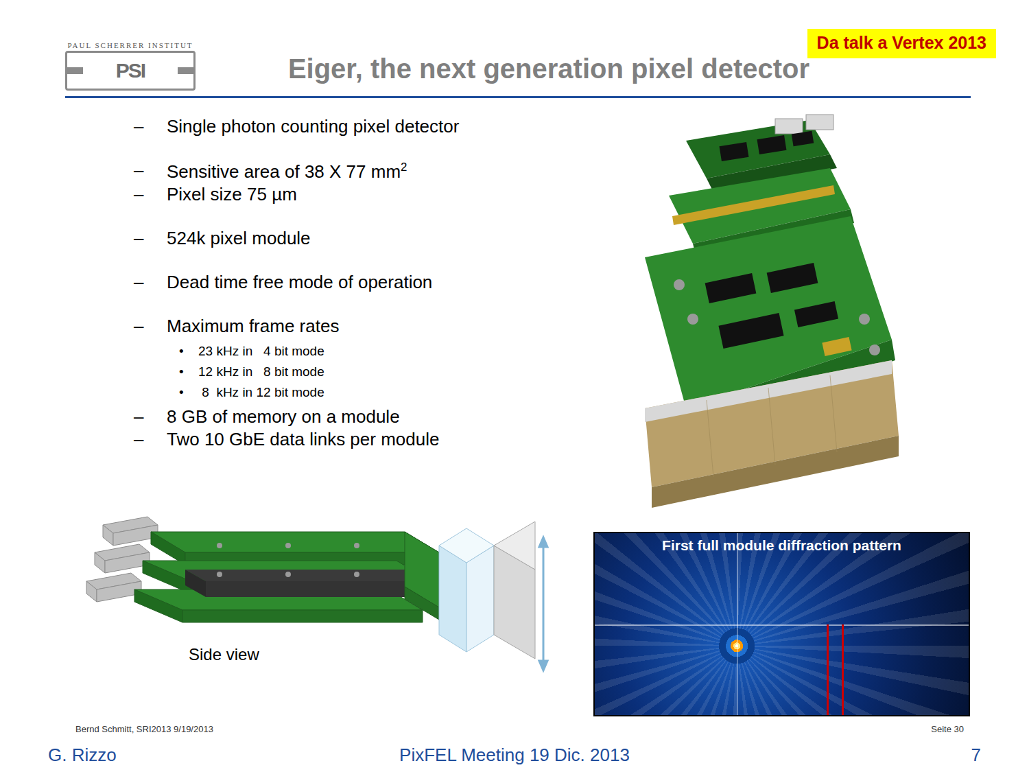Da talk a Vertex 2013
PAUL SCHERRER INSTITUT
PSI
Eiger, the next generation pixel detector
Single photon counting pixel detector
Sensitive area of 38 X 77 mm2
Pixel size 75 µm
524k pixel module
Dead time free mode of operation
Maximum frame rates
23 kHz in 4 bit mode
12 kHz in 8 bit mode
8 kHz in 12 bit mode
8 GB of memory on a module
Two 10 GbE data links per module
Side view
First full module diffraction pattern
Bernd Schmitt, SRI2013 9/19/2013
Seite 30
G. Rizzo
PixFEL Meeting 19 Dic. 2013
7